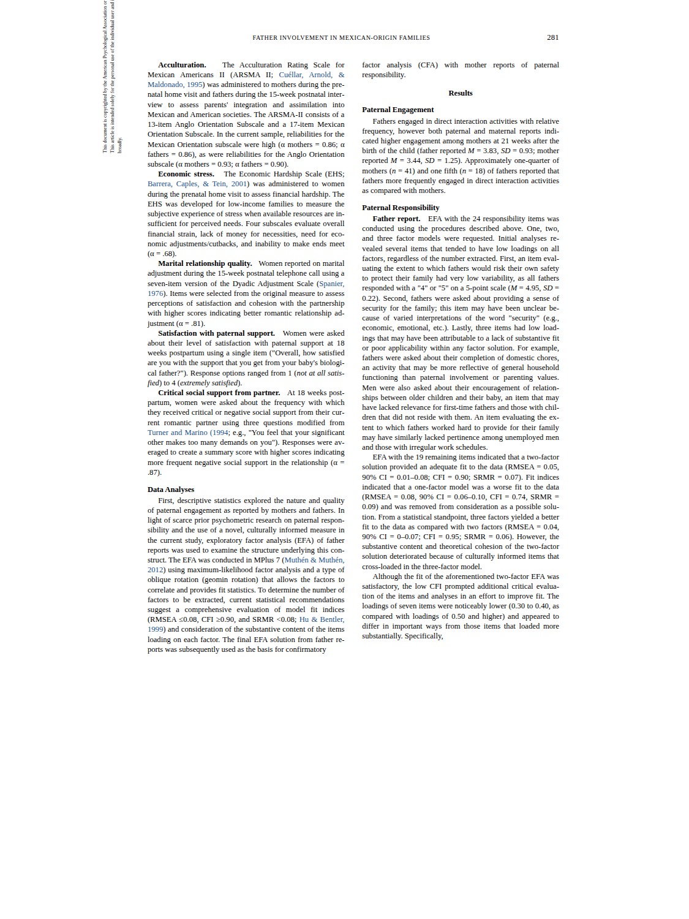This document is copyrighted by the American Psychological Association or one of its allied publishers.
This article is intended solely for the personal use of the individual user and is not to be disseminated broadly.
FATHER INVOLVEMENT IN MEXICAN-ORIGIN FAMILIES
281
Acculturation. The Acculturation Rating Scale for Mexican Americans II (ARSMA II; Cuéllar, Arnold, & Maldonado, 1995) was administered to mothers during the prenatal home visit and fathers during the 15-week postnatal interview to assess parents' integration and assimilation into Mexican and American societies. The ARSMA-II consists of a 13-item Anglo Orientation Subscale and a 17-item Mexican Orientation Subscale. In the current sample, reliabilities for the Mexican Orientation subscale were high (α mothers = 0.86; α fathers = 0.86), as were reliabilities for the Anglo Orientation subscale (α mothers = 0.93; α fathers = 0.90).
Economic stress. The Economic Hardship Scale (EHS; Barrera, Caples, & Tein, 2001) was administered to women during the prenatal home visit to assess financial hardship. The EHS was developed for low-income families to measure the subjective experience of stress when available resources are insufficient for perceived needs. Four subscales evaluate overall financial strain, lack of money for necessities, need for economic adjustments/cutbacks, and inability to make ends meet (α = .68).
Marital relationship quality. Women reported on marital adjustment during the 15-week postnatal telephone call using a seven-item version of the Dyadic Adjustment Scale (Spanier, 1976). Items were selected from the original measure to assess perceptions of satisfaction and cohesion with the partnership with higher scores indicating better romantic relationship adjustment (α = .81).
Satisfaction with paternal support. Women were asked about their level of satisfaction with paternal support at 18 weeks postpartum using a single item ("Overall, how satisfied are you with the support that you get from your baby's biological father?"). Response options ranged from 1 (not at all satisfied) to 4 (extremely satisfied).
Critical social support from partner. At 18 weeks postpartum, women were asked about the frequency with which they received critical or negative social support from their current romantic partner using three questions modified from Turner and Marino (1994; e.g., "You feel that your significant other makes too many demands on you"). Responses were averaged to create a summary score with higher scores indicating more frequent negative social support in the relationship (α = .87).
Data Analyses
First, descriptive statistics explored the nature and quality of paternal engagement as reported by mothers and fathers. In light of scarce prior psychometric research on paternal responsibility and the use of a novel, culturally informed measure in the current study, exploratory factor analysis (EFA) of father reports was used to examine the structure underlying this construct. The EFA was conducted in MPlus 7 (Muthén & Muthén, 2012) using maximum-likelihood factor analysis and a type of oblique rotation (geomin rotation) that allows the factors to correlate and provides fit statistics. To determine the number of factors to be extracted, current statistical recommendations suggest a comprehensive evaluation of model fit indices (RMSEA ≤0.08, CFI ≥0.90, and SRMR <0.08; Hu & Bentler, 1999) and consideration of the substantive content of the items loading on each factor. The final EFA solution from father reports was subsequently used as the basis for confirmatory
factor analysis (CFA) with mother reports of paternal responsibility.
Results
Paternal Engagement
Fathers engaged in direct interaction activities with relative frequency, however both paternal and maternal reports indicated higher engagement among mothers at 21 weeks after the birth of the child (father reported M = 3.83, SD = 0.93; mother reported M = 3.44, SD = 1.25). Approximately one-quarter of mothers (n = 41) and one fifth (n = 18) of fathers reported that fathers more frequently engaged in direct interaction activities as compared with mothers.
Paternal Responsibility
Father report. EFA with the 24 responsibility items was conducted using the procedures described above. One, two, and three factor models were requested. Initial analyses revealed several items that tended to have low loadings on all factors, regardless of the number extracted. First, an item evaluating the extent to which fathers would risk their own safety to protect their family had very low variability, as all fathers responded with a "4" or "5" on a 5-point scale (M = 4.95, SD = 0.22). Second, fathers were asked about providing a sense of security for the family; this item may have been unclear because of varied interpretations of the word "security" (e.g., economic, emotional, etc.). Lastly, three items had low loadings that may have been attributable to a lack of substantive fit or poor applicability within any factor solution. For example, fathers were asked about their completion of domestic chores, an activity that may be more reflective of general household functioning than paternal involvement or parenting values. Men were also asked about their encouragement of relationships between older children and their baby, an item that may have lacked relevance for first-time fathers and those with children that did not reside with them. An item evaluating the extent to which fathers worked hard to provide for their family may have similarly lacked pertinence among unemployed men and those with irregular work schedules.
EFA with the 19 remaining items indicated that a two-factor solution provided an adequate fit to the data (RMSEA = 0.05, 90% CI = 0.01–0.08; CFI = 0.90; SRMR = 0.07). Fit indices indicated that a one-factor model was a worse fit to the data (RMSEA = 0.08, 90% CI = 0.06–0.10, CFI = 0.74, SRMR = 0.09) and was removed from consideration as a possible solution. From a statistical standpoint, three factors yielded a better fit to the data as compared with two factors (RMSEA = 0.04, 90% CI = 0–0.07; CFI = 0.95; SRMR = 0.06). However, the substantive content and theoretical cohesion of the two-factor solution deteriorated because of culturally informed items that cross-loaded in the three-factor model.
Although the fit of the aforementioned two-factor EFA was satisfactory, the low CFI prompted additional critical evaluation of the items and analyses in an effort to improve fit. The loadings of seven items were noticeably lower (0.30 to 0.40, as compared with loadings of 0.50 and higher) and appeared to differ in important ways from those items that loaded more substantially. Specifically,